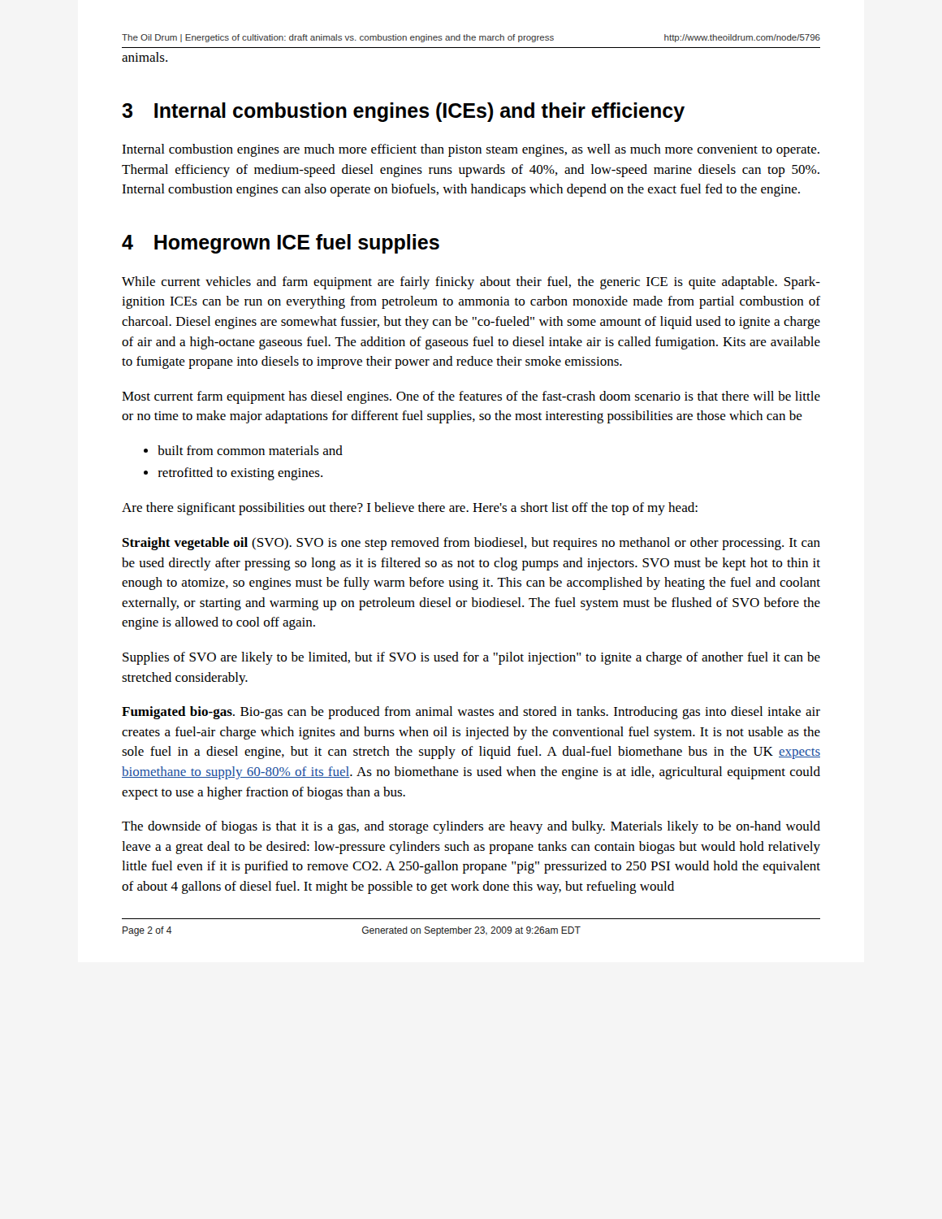The Oil Drum | Energetics of cultivation: draft animals vs. combustion engines and the march of progress
http://www.theoildrum.com/node/5796
animals.
3 Internal combustion engines (ICEs) and their efficiency
Internal combustion engines are much more efficient than piston steam engines, as well as much more convenient to operate. Thermal efficiency of medium-speed diesel engines runs upwards of 40%, and low-speed marine diesels can top 50%. Internal combustion engines can also operate on biofuels, with handicaps which depend on the exact fuel fed to the engine.
4 Homegrown ICE fuel supplies
While current vehicles and farm equipment are fairly finicky about their fuel, the generic ICE is quite adaptable. Spark-ignition ICEs can be run on everything from petroleum to ammonia to carbon monoxide made from partial combustion of charcoal. Diesel engines are somewhat fussier, but they can be "co-fueled" with some amount of liquid used to ignite a charge of air and a high-octane gaseous fuel. The addition of gaseous fuel to diesel intake air is called fumigation. Kits are available to fumigate propane into diesels to improve their power and reduce their smoke emissions.
Most current farm equipment has diesel engines. One of the features of the fast-crash doom scenario is that there will be little or no time to make major adaptations for different fuel supplies, so the most interesting possibilities are those which can be
built from common materials and
retrofitted to existing engines.
Are there significant possibilities out there? I believe there are. Here's a short list off the top of my head:
Straight vegetable oil (SVO). SVO is one step removed from biodiesel, but requires no methanol or other processing. It can be used directly after pressing so long as it is filtered so as not to clog pumps and injectors. SVO must be kept hot to thin it enough to atomize, so engines must be fully warm before using it. This can be accomplished by heating the fuel and coolant externally, or starting and warming up on petroleum diesel or biodiesel. The fuel system must be flushed of SVO before the engine is allowed to cool off again.
Supplies of SVO are likely to be limited, but if SVO is used for a "pilot injection" to ignite a charge of another fuel it can be stretched considerably.
Fumigated bio-gas. Bio-gas can be produced from animal wastes and stored in tanks. Introducing gas into diesel intake air creates a fuel-air charge which ignites and burns when oil is injected by the conventional fuel system. It is not usable as the sole fuel in a diesel engine, but it can stretch the supply of liquid fuel. A dual-fuel biomethane bus in the UK expects biomethane to supply 60-80% of its fuel. As no biomethane is used when the engine is at idle, agricultural equipment could expect to use a higher fraction of biogas than a bus.
The downside of biogas is that it is a gas, and storage cylinders are heavy and bulky. Materials likely to be on-hand would leave a a great deal to be desired: low-pressure cylinders such as propane tanks can contain biogas but would hold relatively little fuel even if it is purified to remove CO2. A 250-gallon propane "pig" pressurized to 250 PSI would hold the equivalent of about 4 gallons of diesel fuel. It might be possible to get work done this way, but refueling would
Page 2 of 4
Generated on September 23, 2009 at 9:26am EDT